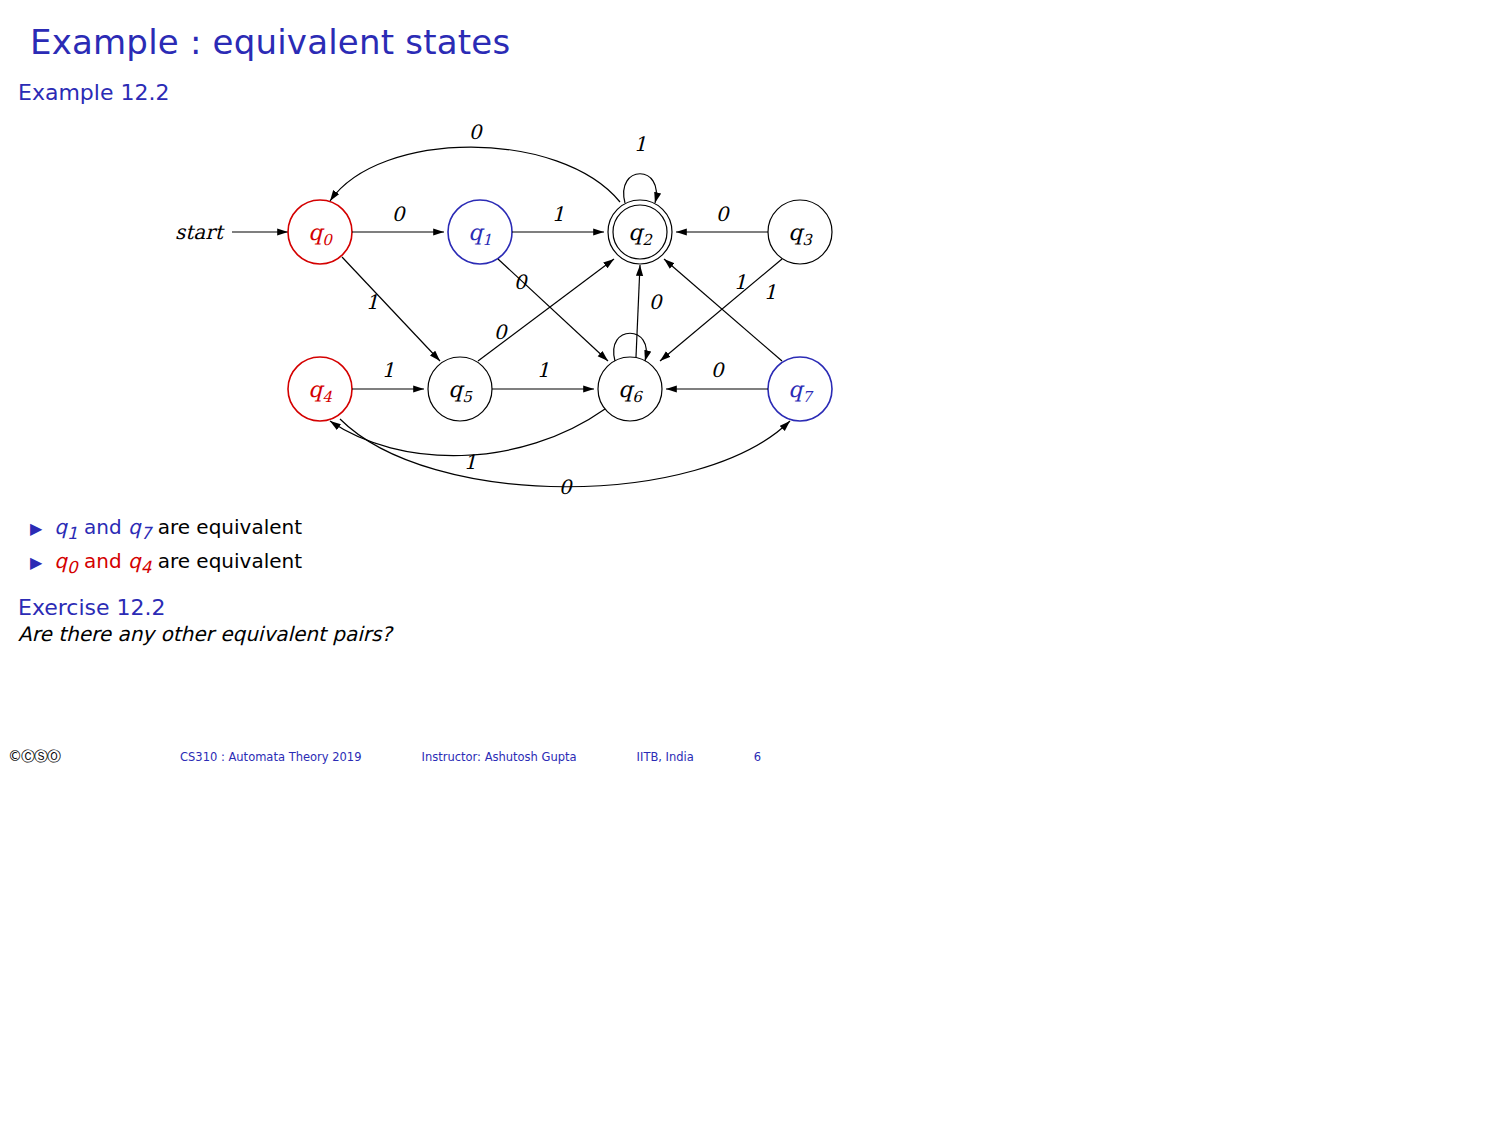Example : equivalent states
Example 12.2
start q0 q1 q2 q3 q4 q5 q6 q7 0 1 0 1 0 1 0 0 0 1 1 1 1 0 1 0
▶q1 and q7 are equivalent
▶q0 and q4 are equivalent
Exercise 12.2
Are there any other equivalent pairs?
©ⒸⓈⓄ CS310 : Automata Theory 2019 Instructor: Ashutosh Gupta IITB, India 6